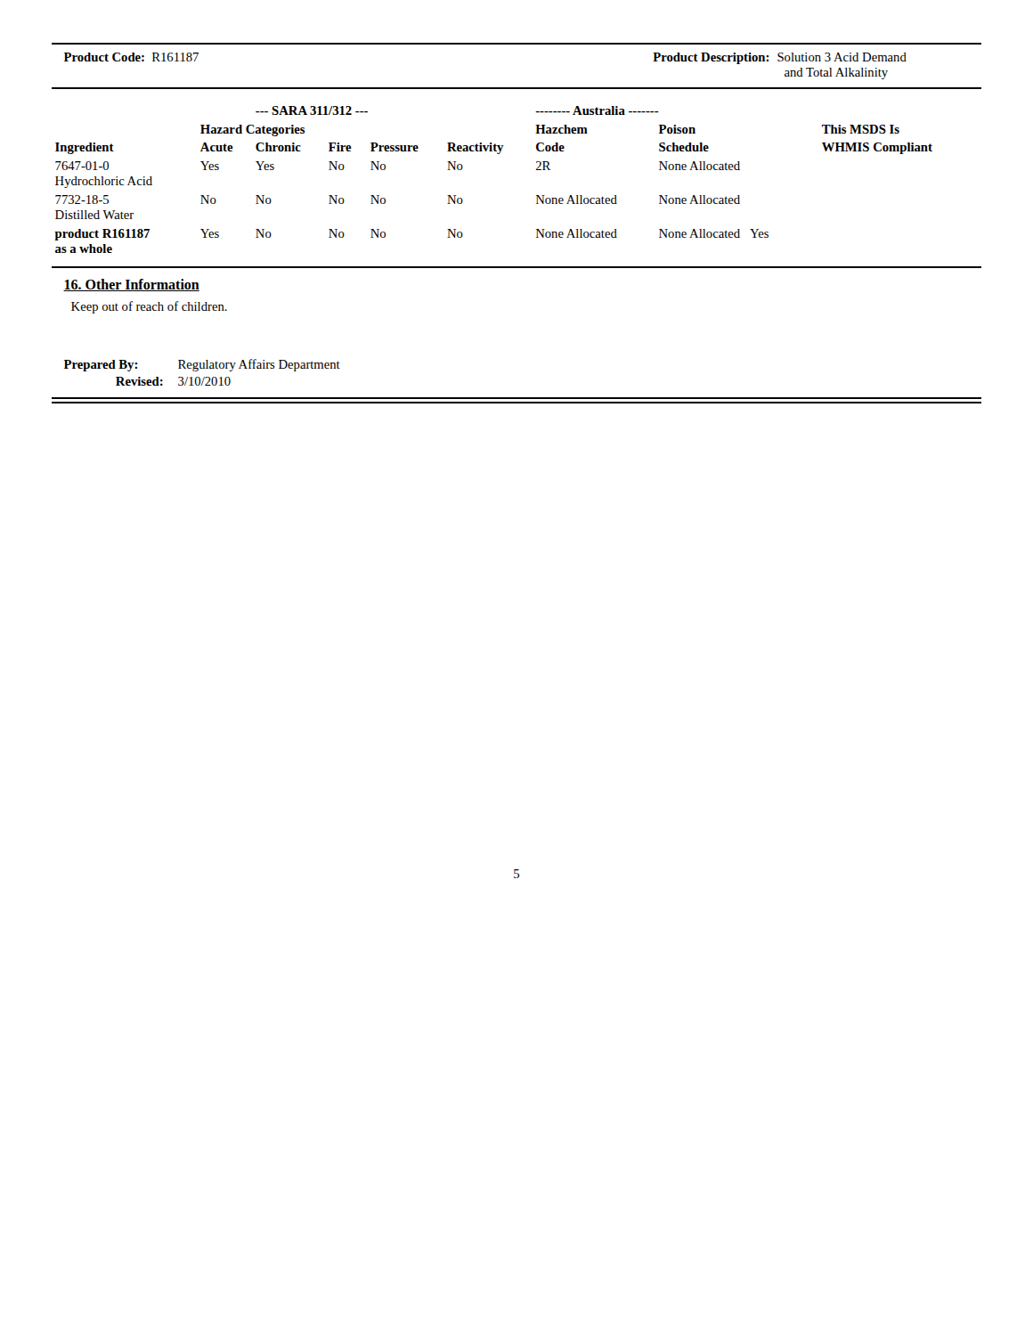Product Code: R161187
Product Description:
Solution 3 Acid Demand
and Total Alkalinity
| | | --- SARA 311/312 --- | -------- Australia ------- |
| | Hazard Categories | | Hazchem | Poison | This MSDS Is |
| Ingredient | Acute | Chronic | Fire | Pressure | Reactivity | Code | Schedule | WHMIS Compliant |
| 7647-01-0 Hydrochloric Acid | Yes | Yes | No | No | No | 2R | None Allocated | |
| 7732-18-5 Distilled Water | No | No | No | No | No | None Allocated | None Allocated | |
| product R161187 as a whole | Yes | No | No | No | No | None Allocated | None Allocated Yes | |
16. Other Information
Keep out of reach of children.
Prepared By: Regulatory Affairs Department
Revised: 3/10/2010
5